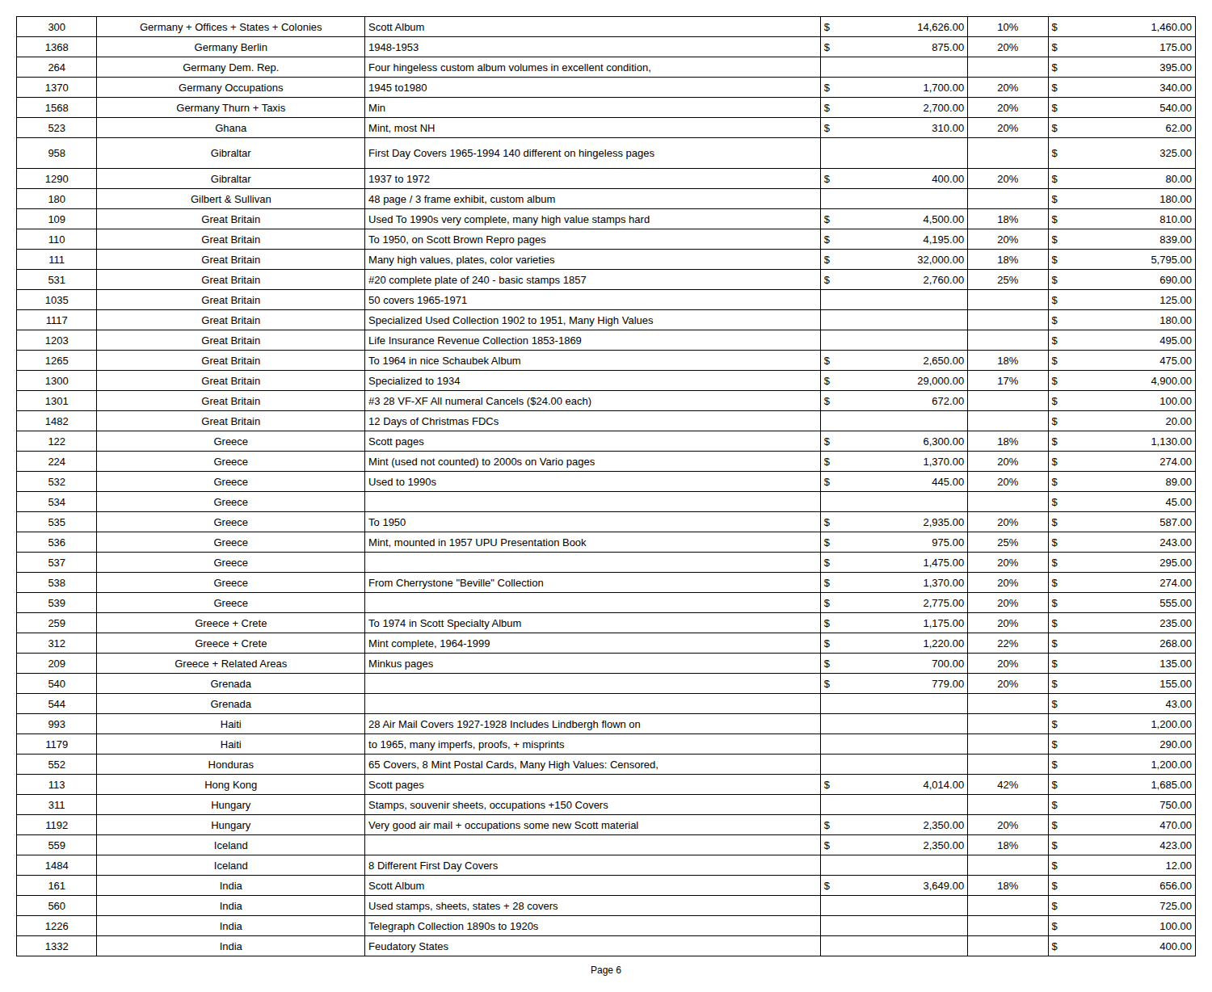| 300 | Germany + Offices + States + Colonies | Scott Album | $ | 14,626.00 | 10% | $ | 1,460.00 |
| 1368 | Germany Berlin | 1948-1953 | $ | 875.00 | 20% | $ | 175.00 |
| 264 | Germany Dem. Rep. | Four hingeless custom album volumes in excellent condition, | | | | $ | 395.00 |
| 1370 | Germany Occupations | 1945 to1980 | $ | 1,700.00 | 20% | $ | 340.00 |
| 1568 | Germany Thurn + Taxis | Min | $ | 2,700.00 | 20% | $ | 540.00 |
| 523 | Ghana | Mint, most NH | $ | 310.00 | 20% | $ | 62.00 |
| 958 | Gibraltar | First Day Covers 1965-1994 140 different on hingeless pages | | | | $ | 325.00 |
| 1290 | Gibraltar | 1937 to 1972 | $ | 400.00 | 20% | $ | 80.00 |
| 180 | Gilbert & Sullivan | 48 page / 3 frame exhibit, custom album | | | | $ | 180.00 |
| 109 | Great Britain | Used To 1990s very complete, many high value stamps hard | $ | 4,500.00 | 18% | $ | 810.00 |
| 110 | Great Britain | To 1950, on Scott Brown Repro pages | $ | 4,195.00 | 20% | $ | 839.00 |
| 111 | Great Britain | Many high values, plates, color varieties | $ | 32,000.00 | 18% | $ | 5,795.00 |
| 531 | Great Britain | #20 complete plate of 240 - basic stamps 1857 | $ | 2,760.00 | 25% | $ | 690.00 |
| 1035 | Great Britain | 50 covers 1965-1971 | | | | $ | 125.00 |
| 1117 | Great Britain | Specialized Used Collection 1902 to 1951, Many High Values | | | | $ | 180.00 |
| 1203 | Great Britain | Life Insurance Revenue Collection 1853-1869 | | | | $ | 495.00 |
| 1265 | Great Britain | To 1964 in nice Schaubek Album | $ | 2,650.00 | 18% | $ | 475.00 |
| 1300 | Great Britain | Specialized to 1934 | $ | 29,000.00 | 17% | $ | 4,900.00 |
| 1301 | Great Britain | #3 28 VF-XF All numeral Cancels ($24.00 each) | $ | 672.00 | | $ | 100.00 |
| 1482 | Great Britain | 12 Days of Christmas FDCs | | | | $ | 20.00 |
| 122 | Greece | Scott pages | $ | 6,300.00 | 18% | $ | 1,130.00 |
| 224 | Greece | Mint (used not counted) to 2000s on Vario pages | $ | 1,370.00 | 20% | $ | 274.00 |
| 532 | Greece | Used to 1990s | $ | 445.00 | 20% | $ | 89.00 |
| 534 | Greece | | | | | $ | 45.00 |
| 535 | Greece | To 1950 | $ | 2,935.00 | 20% | $ | 587.00 |
| 536 | Greece | Mint, mounted in 1957 UPU Presentation Book | $ | 975.00 | 25% | $ | 243.00 |
| 537 | Greece | | $ | 1,475.00 | 20% | $ | 295.00 |
| 538 | Greece | From Cherrystone "Beville" Collection | $ | 1,370.00 | 20% | $ | 274.00 |
| 539 | Greece | | $ | 2,775.00 | 20% | $ | 555.00 |
| 259 | Greece + Crete | To 1974 in Scott Specialty Album | $ | 1,175.00 | 20% | $ | 235.00 |
| 312 | Greece + Crete | Mint complete, 1964-1999 | $ | 1,220.00 | 22% | $ | 268.00 |
| 209 | Greece + Related Areas | Minkus pages | $ | 700.00 | 20% | $ | 135.00 |
| 540 | Grenada | | $ | 779.00 | 20% | $ | 155.00 |
| 544 | Grenada | | | | | $ | 43.00 |
| 993 | Haiti | 28 Air Mail Covers 1927-1928 Includes Lindbergh flown on | | | | $ | 1,200.00 |
| 1179 | Haiti | to 1965, many imperfs, proofs, + misprints | | | | $ | 290.00 |
| 552 | Honduras | 65 Covers, 8 Mint Postal Cards, Many High Values: Censored, | | | | $ | 1,200.00 |
| 113 | Hong Kong | Scott pages | $ | 4,014.00 | 42% | $ | 1,685.00 |
| 311 | Hungary | Stamps, souvenir sheets, occupations +150 Covers | | | | $ | 750.00 |
| 1192 | Hungary | Very good air mail + occupations some new Scott material | $ | 2,350.00 | 20% | $ | 470.00 |
| 559 | Iceland | | $ | 2,350.00 | 18% | $ | 423.00 |
| 1484 | Iceland | 8 Different First Day Covers | | | | $ | 12.00 |
| 161 | India | Scott Album | $ | 3,649.00 | 18% | $ | 656.00 |
| 560 | India | Used stamps, sheets, states + 28 covers | | | | $ | 725.00 |
| 1226 | India | Telegraph Collection 1890s to 1920s | | | | $ | 100.00 |
| 1332 | India | Feudatory States | | | | $ | 400.00 |
Page 6